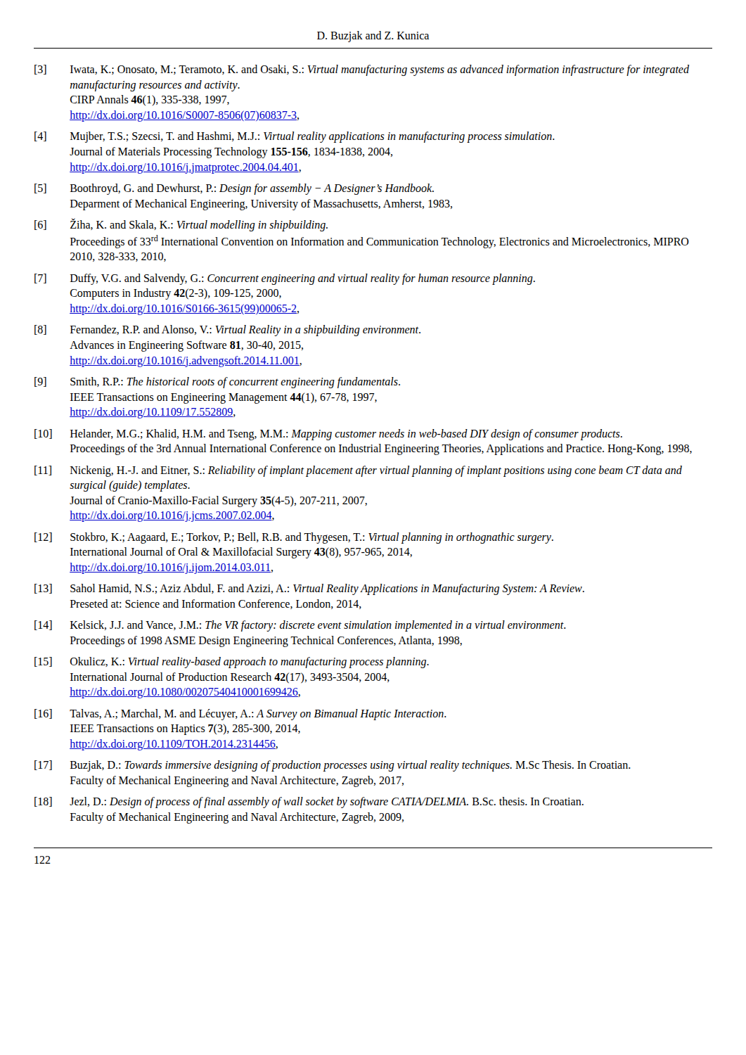D. Buzjak and Z. Kunica
[3] Iwata, K.; Onosato, M.; Teramoto, K. and Osaki, S.: Virtual manufacturing systems as advanced information infrastructure for integrated manufacturing resources and activity. CIRP Annals 46(1), 335-338, 1997, http://dx.doi.org/10.1016/S0007-8506(07)60837-3,
[4] Mujber, T.S.; Szecsi, T. and Hashmi, M.J.: Virtual reality applications in manufacturing process simulation. Journal of Materials Processing Technology 155-156, 1834-1838, 2004, http://dx.doi.org/10.1016/j.jmatprotec.2004.04.401,
[5] Boothroyd, G. and Dewhurst, P.: Design for assembly − A Designer’s Handbook. Deparment of Mechanical Engineering, University of Massachusetts, Amherst, 1983,
[6] Žiha, K. and Skala, K.: Virtual modelling in shipbuilding. Proceedings of 33rd International Convention on Information and Communication Technology, Electronics and Microelectronics, MIPRO 2010, 328-333, 2010,
[7] Duffy, V.G. and Salvendy, G.: Concurrent engineering and virtual reality for human resource planning. Computers in Industry 42(2-3), 109-125, 2000, http://dx.doi.org/10.1016/S0166-3615(99)00065-2,
[8] Fernandez, R.P. and Alonso, V.: Virtual Reality in a shipbuilding environment. Advances in Engineering Software 81, 30-40, 2015, http://dx.doi.org/10.1016/j.advengsoft.2014.11.001,
[9] Smith, R.P.: The historical roots of concurrent engineering fundamentals. IEEE Transactions on Engineering Management 44(1), 67-78, 1997, http://dx.doi.org/10.1109/17.552809,
[10] Helander, M.G.; Khalid, H.M. and Tseng, M.M.: Mapping customer needs in web-based DIY design of consumer products. Proceedings of the 3rd Annual International Conference on Industrial Engineering Theories, Applications and Practice. Hong-Kong, 1998,
[11] Nickenig, H.-J. and Eitner, S.: Reliability of implant placement after virtual planning of implant positions using cone beam CT data and surgical (guide) templates. Journal of Cranio-Maxillo-Facial Surgery 35(4-5), 207-211, 2007, http://dx.doi.org/10.1016/j.jcms.2007.02.004,
[12] Stokbro, K.; Aagaard, E.; Torkov, P.; Bell, R.B. and Thygesen, T.: Virtual planning in orthognathic surgery. International Journal of Oral & Maxillofacial Surgery 43(8), 957-965, 2014, http://dx.doi.org/10.1016/j.ijom.2014.03.011,
[13] Sahol Hamid, N.S.; Aziz Abdul, F. and Azizi, A.: Virtual Reality Applications in Manufacturing System: A Review. Preseted at: Science and Information Conference, London, 2014,
[14] Kelsick, J.J. and Vance, J.M.: The VR factory: discrete event simulation implemented in a virtual environment. Proceedings of 1998 ASME Design Engineering Technical Conferences, Atlanta, 1998,
[15] Okulicz, K.: Virtual reality-based approach to manufacturing process planning. International Journal of Production Research 42(17), 3493-3504, 2004, http://dx.doi.org/10.1080/00207540410001699426,
[16] Talvas, A.; Marchal, M. and Lécuyer, A.: A Survey on Bimanual Haptic Interaction. IEEE Transactions on Haptics 7(3), 285-300, 2014, http://dx.doi.org/10.1109/TOH.2014.2314456,
[17] Buzjak, D.: Towards immersive designing of production processes using virtual reality techniques. M.Sc Thesis. In Croatian. Faculty of Mechanical Engineering and Naval Architecture, Zagreb, 2017,
[18] Jezl, D.: Design of process of final assembly of wall socket by software CATIA/DELMIA. B.Sc. thesis. In Croatian. Faculty of Mechanical Engineering and Naval Architecture, Zagreb, 2009,
122